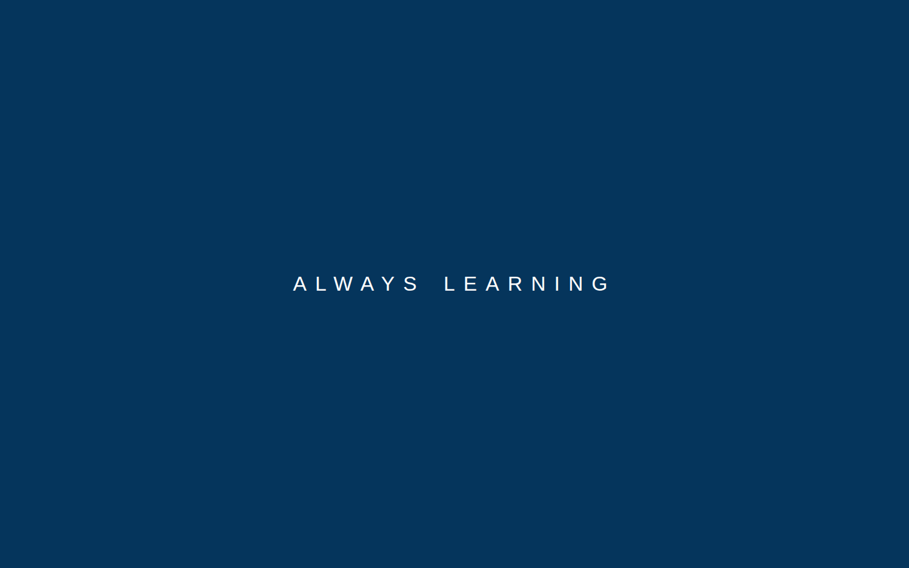Always Learning